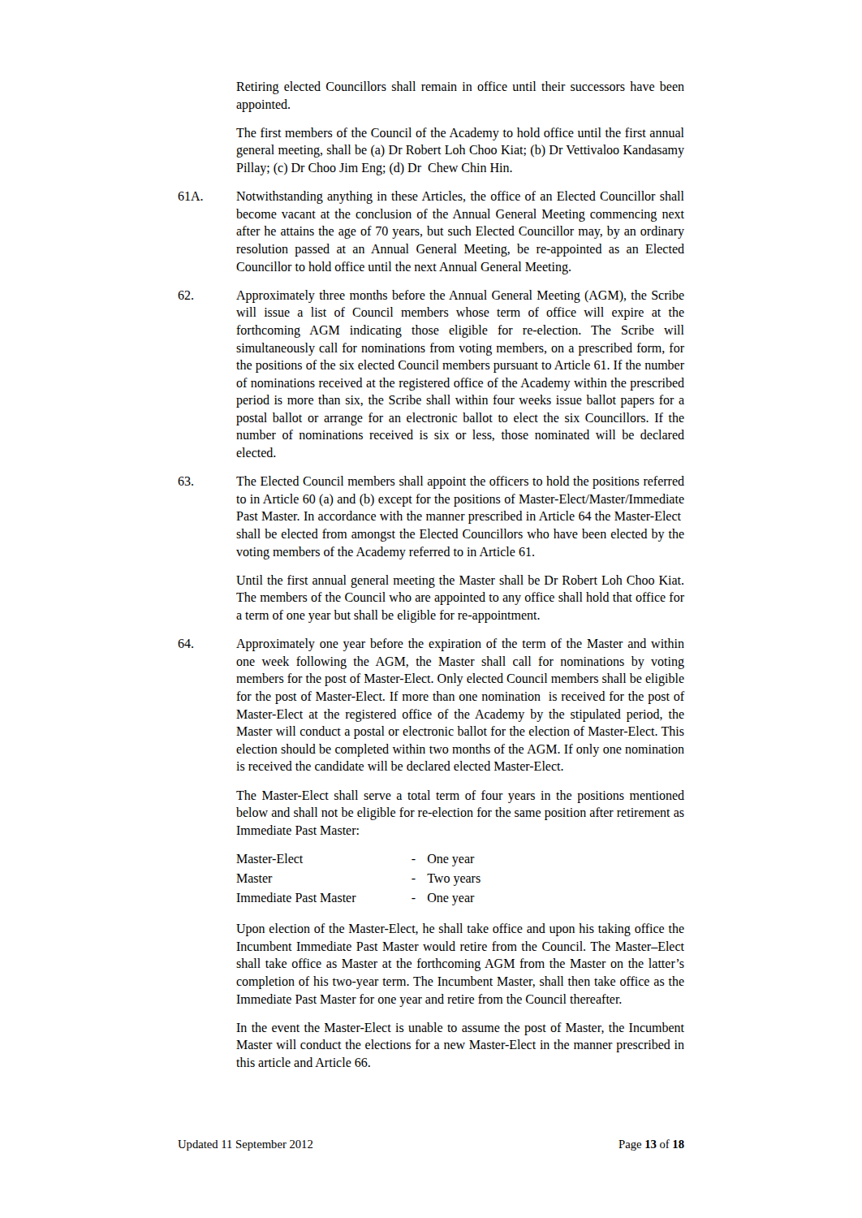Retiring elected Councillors shall remain in office until their successors have been appointed.
The first members of the Council of the Academy to hold office until the first annual general meeting, shall be (a) Dr Robert Loh Choo Kiat; (b) Dr Vettivaloo Kandasamy Pillay; (c) Dr Choo Jim Eng; (d) Dr Chew Chin Hin.
61A.
Notwithstanding anything in these Articles, the office of an Elected Councillor shall become vacant at the conclusion of the Annual General Meeting commencing next after he attains the age of 70 years, but such Elected Councillor may, by an ordinary resolution passed at an Annual General Meeting, be re-appointed as an Elected Councillor to hold office until the next Annual General Meeting.
62.
Approximately three months before the Annual General Meeting (AGM), the Scribe will issue a list of Council members whose term of office will expire at the forthcoming AGM indicating those eligible for re-election. The Scribe will simultaneously call for nominations from voting members, on a prescribed form, for the positions of the six elected Council members pursuant to Article 61. If the number of nominations received at the registered office of the Academy within the prescribed period is more than six, the Scribe shall within four weeks issue ballot papers for a postal ballot or arrange for an electronic ballot to elect the six Councillors. If the number of nominations received is six or less, those nominated will be declared elected.
63.
The Elected Council members shall appoint the officers to hold the positions referred to in Article 60 (a) and (b) except for the positions of Master-Elect/Master/Immediate Past Master. In accordance with the manner prescribed in Article 64 the Master-Elect shall be elected from amongst the Elected Councillors who have been elected by the voting members of the Academy referred to in Article 61.
Until the first annual general meeting the Master shall be Dr Robert Loh Choo Kiat. The members of the Council who are appointed to any office shall hold that office for a term of one year but shall be eligible for re-appointment.
64.
Approximately one year before the expiration of the term of the Master and within one week following the AGM, the Master shall call for nominations by voting members for the post of Master-Elect. Only elected Council members shall be eligible for the post of Master-Elect. If more than one nomination is received for the post of Master-Elect at the registered office of the Academy by the stipulated period, the Master will conduct a postal or electronic ballot for the election of Master-Elect. This election should be completed within two months of the AGM. If only one nomination is received the candidate will be declared elected Master-Elect.
The Master-Elect shall serve a total term of four years in the positions mentioned below and shall not be eligible for re-election for the same position after retirement as Immediate Past Master:
| Master-Elect | - | One year |
| Master | - | Two years |
| Immediate Past Master | - | One year |
Upon election of the Master-Elect, he shall take office and upon his taking office the Incumbent Immediate Past Master would retire from the Council. The Master–Elect shall take office as Master at the forthcoming AGM from the Master on the latter’s completion of his two-year term. The Incumbent Master, shall then take office as the Immediate Past Master for one year and retire from the Council thereafter.
In the event the Master-Elect is unable to assume the post of Master, the Incumbent Master will conduct the elections for a new Master-Elect in the manner prescribed in this article and Article 66.
Updated 11 September 2012
Page 13 of 18